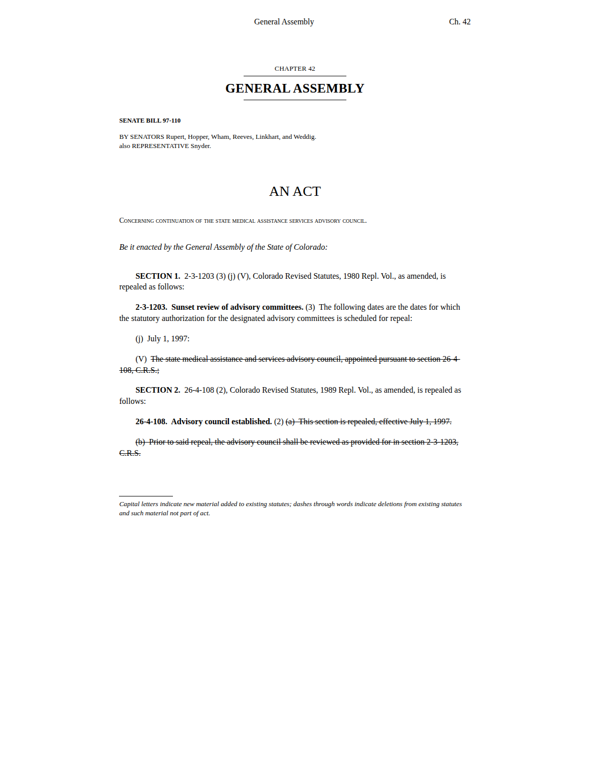General Assembly
Ch. 42
CHAPTER 42
GENERAL ASSEMBLY
SENATE BILL 97-110
BY SENATORS Rupert, Hopper, Wham, Reeves, Linkhart, and Weddig.
also REPRESENTATIVE Snyder.
AN ACT
Concerning continuation of the state medical assistance services advisory council.
Be it enacted by the General Assembly of the State of Colorado:
SECTION 1. 2-3-1203 (3) (j) (V), Colorado Revised Statutes, 1980 Repl. Vol., as amended, is repealed as follows:
2-3-1203. Sunset review of advisory committees. (3) The following dates are the dates for which the statutory authorization for the designated advisory committees is scheduled for repeal:
(j) July 1, 1997:
(V) The state medical assistance and services advisory council, appointed pursuant to section 26-4-108, C.R.S.;
SECTION 2. 26-4-108 (2), Colorado Revised Statutes, 1989 Repl. Vol., as amended, is repealed as follows:
26-4-108. Advisory council established. (2) (a) This section is repealed, effective July 1, 1997.
(b) Prior to said repeal, the advisory council shall be reviewed as provided for in section 2-3-1203, C.R.S.
Capital letters indicate new material added to existing statutes; dashes through words indicate deletions from existing statutes and such material not part of act.